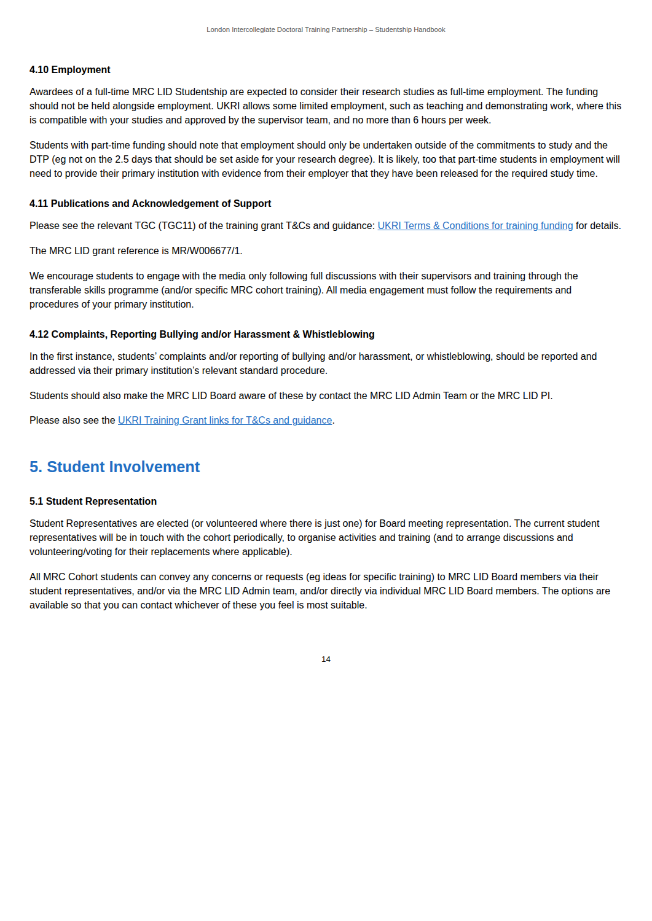London Intercollegiate Doctoral Training Partnership – Studentship Handbook
4.10 Employment
Awardees of a full-time MRC LID Studentship are expected to consider their research studies as full-time employment. The funding should not be held alongside employment. UKRI allows some limited employment, such as teaching and demonstrating work, where this is compatible with your studies and approved by the supervisor team, and no more than 6 hours per week.
Students with part-time funding should note that employment should only be undertaken outside of the commitments to study and the DTP (eg not on the 2.5 days that should be set aside for your research degree). It is likely, too that part-time students in employment will need to provide their primary institution with evidence from their employer that they have been released for the required study time.
4.11 Publications and Acknowledgement of Support
Please see the relevant TGC (TGC11) of the training grant T&Cs and guidance: UKRI Terms & Conditions for training funding for details.
The MRC LID grant reference is MR/W006677/1.
We encourage students to engage with the media only following full discussions with their supervisors and training through the transferable skills programme (and/or specific MRC cohort training). All media engagement must follow the requirements and procedures of your primary institution.
4.12 Complaints, Reporting Bullying and/or Harassment & Whistleblowing
In the first instance, students’ complaints and/or reporting of bullying and/or harassment, or whistleblowing, should be reported and addressed via their primary institution’s relevant standard procedure.
Students should also make the MRC LID Board aware of these by contact the MRC LID Admin Team or the MRC LID PI.
Please also see the UKRI Training Grant links for T&Cs and guidance.
5. Student Involvement
5.1 Student Representation
Student Representatives are elected (or volunteered where there is just one) for Board meeting representation. The current student representatives will be in touch with the cohort periodically, to organise activities and training (and to arrange discussions and volunteering/voting for their replacements where applicable).
All MRC Cohort students can convey any concerns or requests (eg ideas for specific training) to MRC LID Board members via their student representatives, and/or via the MRC LID Admin team, and/or directly via individual MRC LID Board members. The options are available so that you can contact whichever of these you feel is most suitable.
14